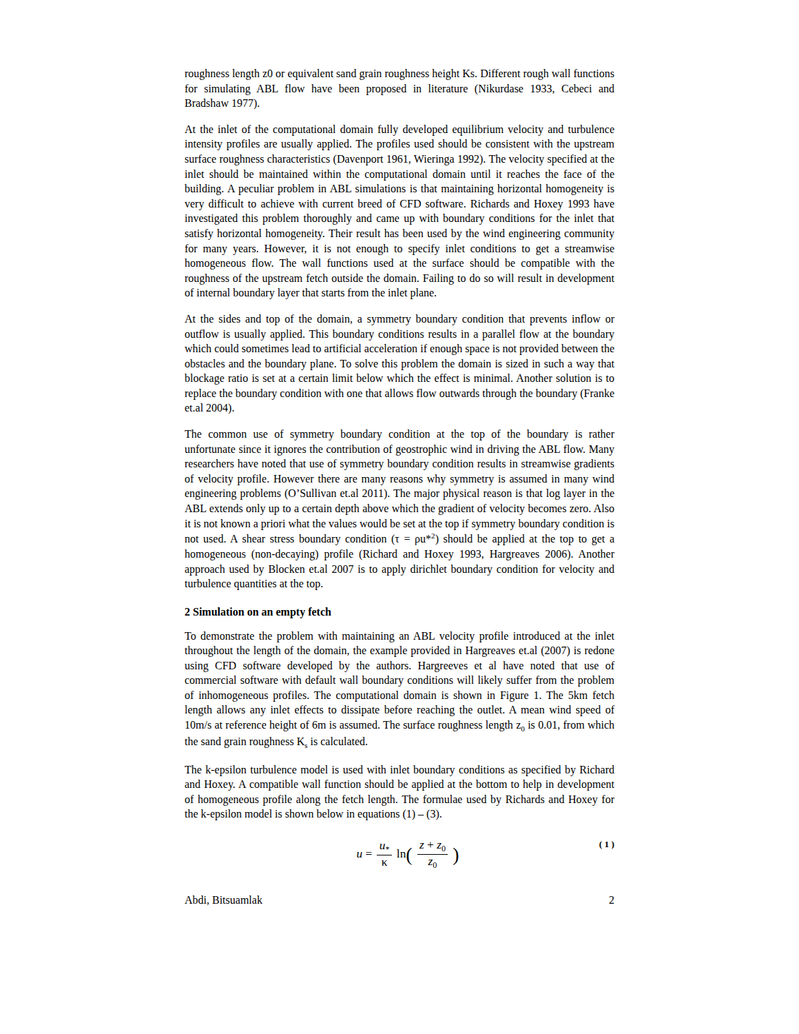roughness length z0 or equivalent sand grain roughness height Ks. Different rough wall functions for simulating ABL flow have been proposed in literature (Nikurdase 1933, Cebeci and Bradshaw 1977).
At the inlet of the computational domain fully developed equilibrium velocity and turbulence intensity profiles are usually applied. The profiles used should be consistent with the upstream surface roughness characteristics (Davenport 1961, Wieringa 1992). The velocity specified at the inlet should be maintained within the computational domain until it reaches the face of the building. A peculiar problem in ABL simulations is that maintaining horizontal homogeneity is very difficult to achieve with current breed of CFD software. Richards and Hoxey 1993 have investigated this problem thoroughly and came up with boundary conditions for the inlet that satisfy horizontal homogeneity. Their result has been used by the wind engineering community for many years. However, it is not enough to specify inlet conditions to get a streamwise homogeneous flow. The wall functions used at the surface should be compatible with the roughness of the upstream fetch outside the domain. Failing to do so will result in development of internal boundary layer that starts from the inlet plane.
At the sides and top of the domain, a symmetry boundary condition that prevents inflow or outflow is usually applied. This boundary conditions results in a parallel flow at the boundary which could sometimes lead to artificial acceleration if enough space is not provided between the obstacles and the boundary plane. To solve this problem the domain is sized in such a way that blockage ratio is set at a certain limit below which the effect is minimal. Another solution is to replace the boundary condition with one that allows flow outwards through the boundary (Franke et.al 2004).
The common use of symmetry boundary condition at the top of the boundary is rather unfortunate since it ignores the contribution of geostrophic wind in driving the ABL flow. Many researchers have noted that use of symmetry boundary condition results in streamwise gradients of velocity profile. However there are many reasons why symmetry is assumed in many wind engineering problems (O’Sullivan et.al 2011). The major physical reason is that log layer in the ABL extends only up to a certain depth above which the gradient of velocity becomes zero. Also it is not known a priori what the values would be set at the top if symmetry boundary condition is not used. A shear stress boundary condition (τ = ρu*2) should be applied at the top to get a homogeneous (non-decaying) profile (Richard and Hoxey 1993, Hargreaves 2006). Another approach used by Blocken et.al 2007 is to apply dirichlet boundary condition for velocity and turbulence quantities at the top.
2 Simulation on an empty fetch
To demonstrate the problem with maintaining an ABL velocity profile introduced at the inlet throughout the length of the domain, the example provided in Hargreaves et.al (2007) is redone using CFD software developed by the authors. Hargreeves et al have noted that use of commercial software with default wall boundary conditions will likely suffer from the problem of inhomogeneous profiles. The computational domain is shown in Figure 1. The 5km fetch length allows any inlet effects to dissipate before reaching the outlet. A mean wind speed of 10m/s at reference height of 6m is assumed. The surface roughness length z0 is 0.01, from which the sand grain roughness Ks is calculated.
The k-epsilon turbulence model is used with inlet boundary conditions as specified by Richard and Hoxey. A compatible wall function should be applied at the bottom to help in development of homogeneous profile along the fetch length. The formulae used by Richards and Hoxey for the k-epsilon model is shown below in equations (1) – (3).
( 1 )
u = u* κ ln( z + z 0 z 0 )
Abdi, Bitsuamlak 2